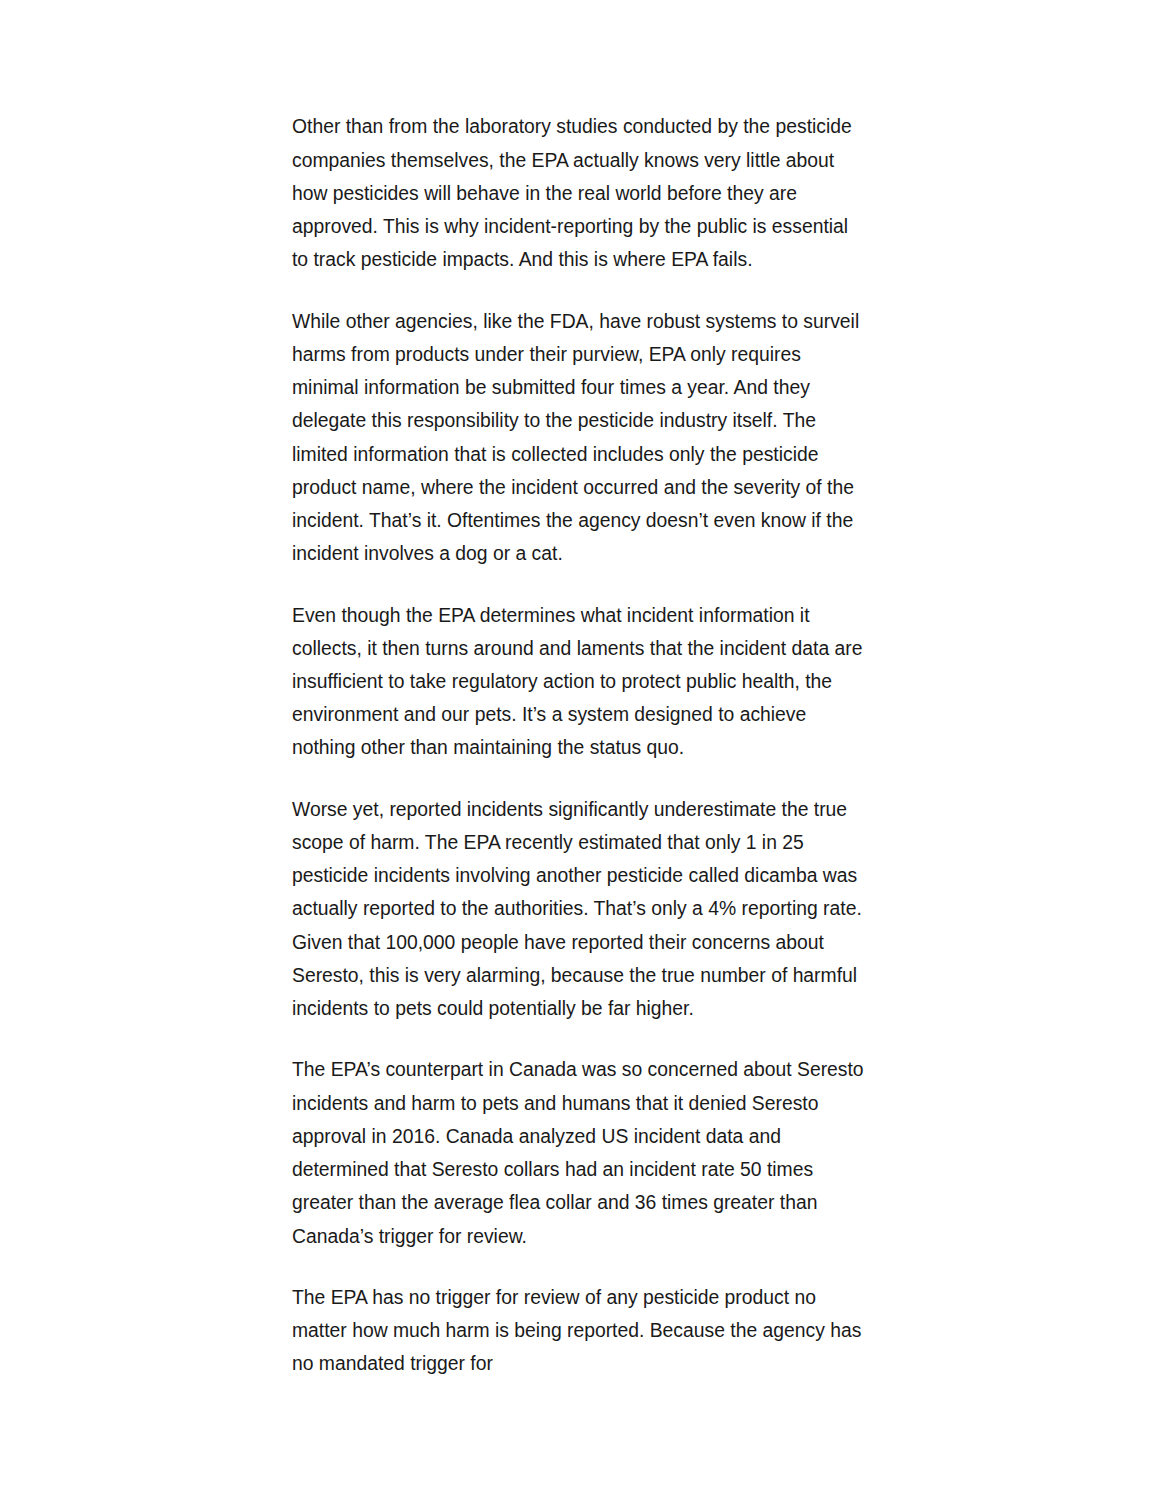Other than from the laboratory studies conducted by the pesticide companies themselves, the EPA actually knows very little about how pesticides will behave in the real world before they are approved. This is why incident-reporting by the public is essential to track pesticide impacts. And this is where EPA fails.
While other agencies, like the FDA, have robust systems to surveil harms from products under their purview, EPA only requires minimal information be submitted four times a year. And they delegate this responsibility to the pesticide industry itself. The limited information that is collected includes only the pesticide product name, where the incident occurred and the severity of the incident. That’s it. Oftentimes the agency doesn’t even know if the incident involves a dog or a cat.
Even though the EPA determines what incident information it collects, it then turns around and laments that the incident data are insufficient to take regulatory action to protect public health, the environment and our pets. It’s a system designed to achieve nothing other than maintaining the status quo.
Worse yet, reported incidents significantly underestimate the true scope of harm. The EPA recently estimated that only 1 in 25 pesticide incidents involving another pesticide called dicamba was actually reported to the authorities. That’s only a 4% reporting rate. Given that 100,000 people have reported their concerns about Seresto, this is very alarming, because the true number of harmful incidents to pets could potentially be far higher.
The EPA’s counterpart in Canada was so concerned about Seresto incidents and harm to pets and humans that it denied Seresto approval in 2016. Canada analyzed US incident data and determined that Seresto collars had an incident rate 50 times greater than the average flea collar and 36 times greater than Canada’s trigger for review.
The EPA has no trigger for review of any pesticide product no matter how much harm is being reported. Because the agency has no mandated trigger for